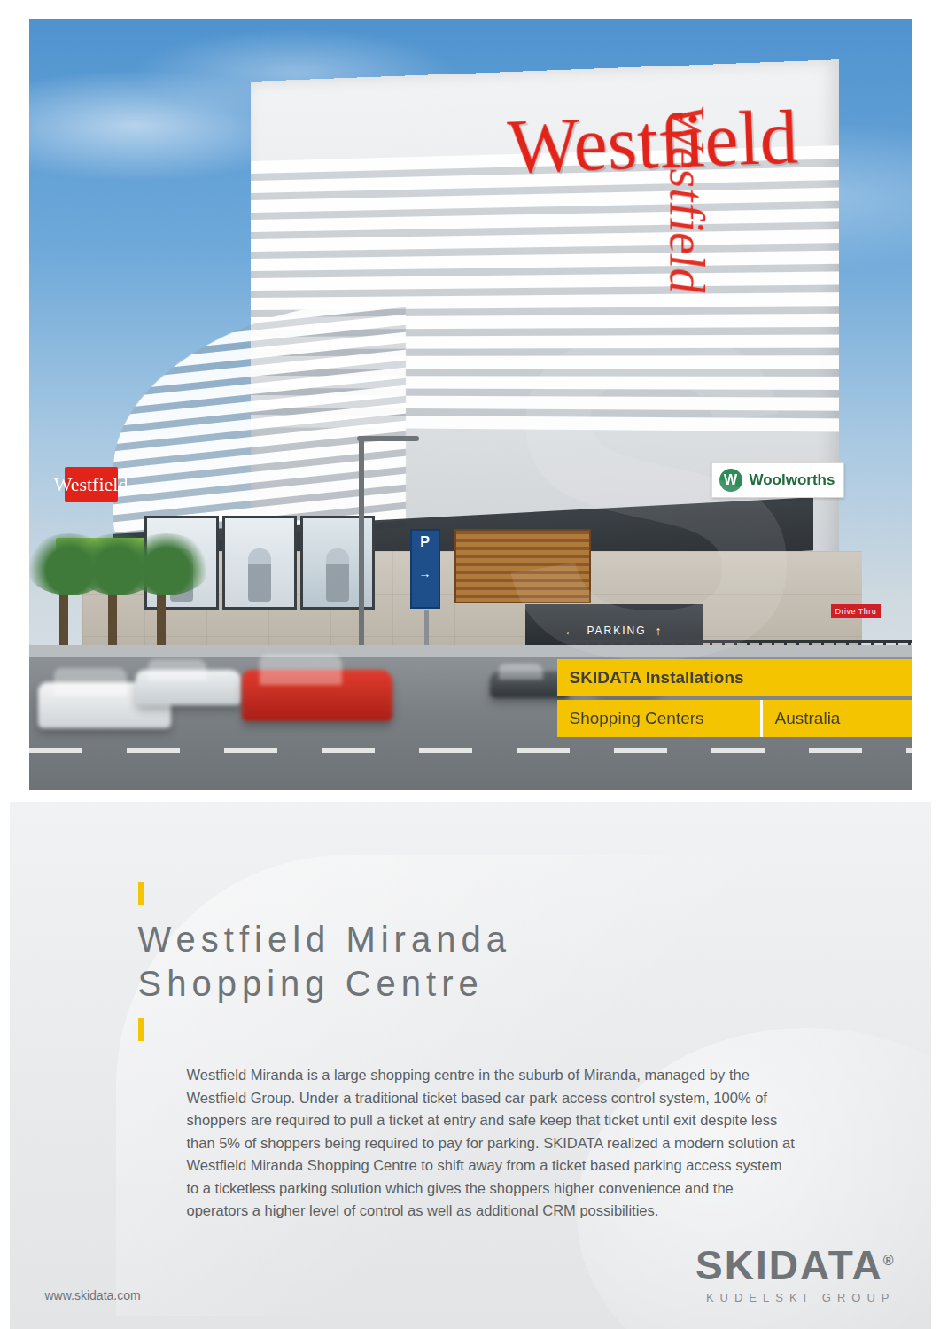Westfield
Westfield
Westfield
WWoolworths
P
→
← PARKING ↑
Drive Thru
S
SKIDATA Installations
Shopping Centers
Australia
Westfield Miranda
Shopping Centre
Westfield Miranda is a large shopping centre in the suburb of Miranda, managed by the Westfield Group. Under a traditional ticket based car park access control system, 100% of shoppers are required to pull a ticket at entry and safe keep that ticket until exit despite less than 5% of shoppers being required to pay for parking. SKIDATA realized a modern solution at Westfield Miranda Shopping Centre to shift away from a ticket based parking access system to a ticketless parking solution which gives the shoppers higher convenience and the operators a higher level of control as well as additional CRM possibilities.
www.skidata.com
SKIDATA®
KUDELSKI GROUP